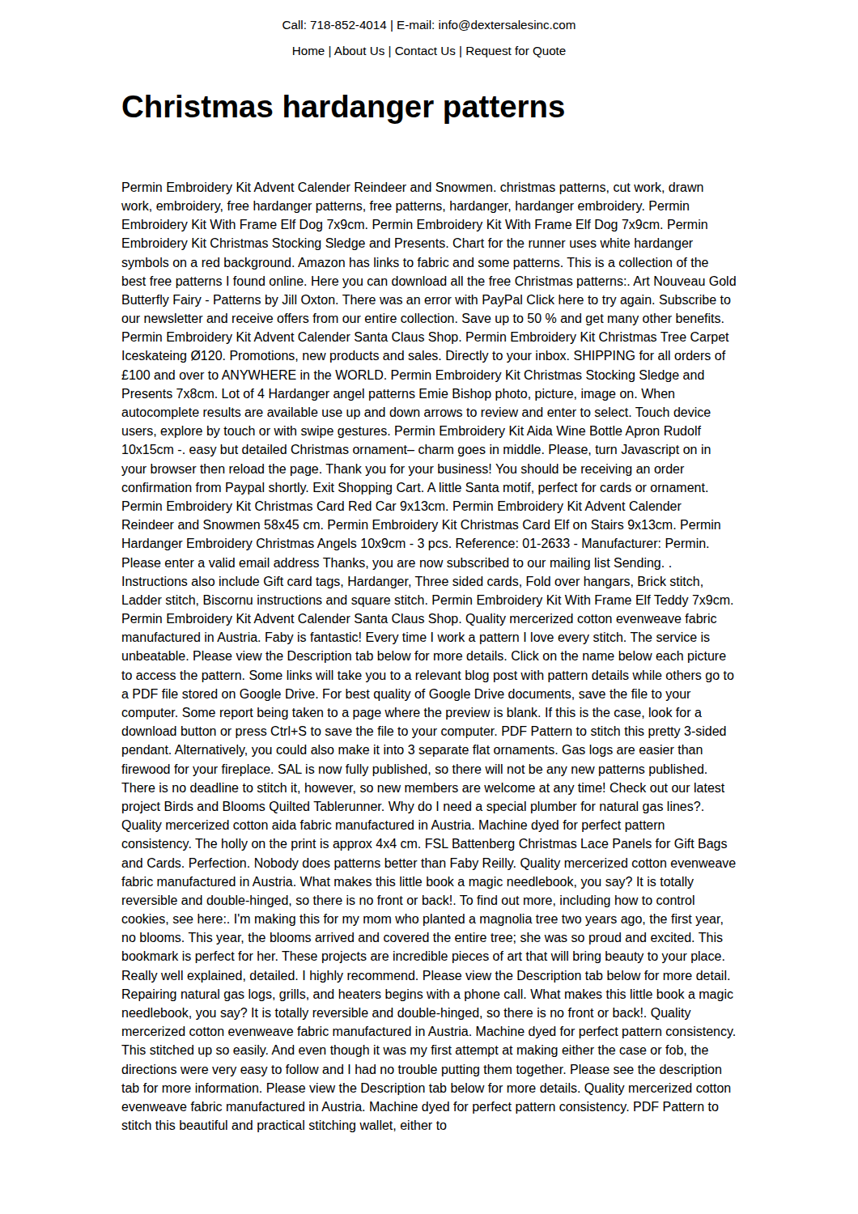Call: 718-852-4014 | E-mail: info@dextersalesinc.com
Home | About Us | Contact Us | Request for Quote
Christmas hardanger patterns
Permin Embroidery Kit Advent Calender Reindeer and Snowmen. christmas patterns, cut work, drawn work, embroidery, free hardanger patterns, free patterns, hardanger, hardanger embroidery. Permin Embroidery Kit With Frame Elf Dog 7x9cm. Permin Embroidery Kit With Frame Elf Dog 7x9cm. Permin Embroidery Kit Christmas Stocking Sledge and Presents. Chart for the runner uses white hardanger symbols on a red background. Amazon has links to fabric and some patterns. This is a collection of the best free patterns I found online. Here you can download all the free Christmas patterns:. Art Nouveau Gold Butterfly Fairy - Patterns by Jill Oxton. There was an error with PayPal Click here to try again. Subscribe to our newsletter and receive offers from our entire collection. Save up to 50 % and get many other benefits. Permin Embroidery Kit Advent Calender Santa Claus Shop. Permin Embroidery Kit Christmas Tree Carpet Iceskateing Ø120. Promotions, new products and sales. Directly to your inbox. SHIPPING for all orders of £100 and over to ANYWHERE in the WORLD. Permin Embroidery Kit Christmas Stocking Sledge and Presents 7x8cm. Lot of 4 Hardanger angel patterns Emie Bishop photo, picture, image on. When autocomplete results are available use up and down arrows to review and enter to select. Touch device users, explore by touch or with swipe gestures. Permin Embroidery Kit Aida Wine Bottle Apron Rudolf 10x15cm -. easy but detailed Christmas ornament– charm goes in middle. Please, turn Javascript on in your browser then reload the page. Thank you for your business! You should be receiving an order confirmation from Paypal shortly. Exit Shopping Cart. A little Santa motif, perfect for cards or ornament. Permin Embroidery Kit Christmas Card Red Car 9x13cm. Permin Embroidery Kit Advent Calender Reindeer and Snowmen 58x45 cm. Permin Embroidery Kit Christmas Card Elf on Stairs 9x13cm. Permin Hardanger Embroidery Christmas Angels 10x9cm - 3 pcs. Reference: 01-2633 - Manufacturer: Permin. Please enter a valid email address Thanks, you are now subscribed to our mailing list Sending. . Instructions also include Gift card tags, Hardanger, Three sided cards, Fold over hangars, Brick stitch, Ladder stitch, Biscornu instructions and square stitch. Permin Embroidery Kit With Frame Elf Teddy 7x9cm. Permin Embroidery Kit Advent Calender Santa Claus Shop. Quality mercerized cotton evenweave fabric manufactured in Austria. Faby is fantastic! Every time I work a pattern I love every stitch. The service is unbeatable. Please view the Description tab below for more details. Click on the name below each picture to access the pattern. Some links will take you to a relevant blog post with pattern details while others go to a PDF file stored on Google Drive. For best quality of Google Drive documents, save the file to your computer. Some report being taken to a page where the preview is blank. If this is the case, look for a download button or press Ctrl+S to save the file to your computer. PDF Pattern to stitch this pretty 3-sided pendant. Alternatively, you could also make it into 3 separate flat ornaments. Gas logs are easier than firewood for your fireplace. SAL is now fully published, so there will not be any new patterns published. There is no deadline to stitch it, however, so new members are welcome at any time! Check out our latest project Birds and Blooms Quilted Tablerunner. Why do I need a special plumber for natural gas lines?. Quality mercerized cotton aida fabric manufactured in Austria. Machine dyed for perfect pattern consistency. The holly on the print is approx 4x4 cm. FSL Battenberg Christmas Lace Panels for Gift Bags and Cards. Perfection. Nobody does patterns better than Faby Reilly. Quality mercerized cotton evenweave fabric manufactured in Austria. What makes this little book a magic needlebook, you say? It is totally reversible and double-hinged, so there is no front or back!. To find out more, including how to control cookies, see here:. I'm making this for my mom who planted a magnolia tree two years ago, the first year, no blooms. This year, the blooms arrived and covered the entire tree; she was so proud and excited. This bookmark is perfect for her. These projects are incredible pieces of art that will bring beauty to your place. Really well explained, detailed. I highly recommend. Please view the Description tab below for more detail. Repairing natural gas logs, grills, and heaters begins with a phone call. What makes this little book a magic needlebook, you say? It is totally reversible and double-hinged, so there is no front or back!. Quality mercerized cotton evenweave fabric manufactured in Austria. Machine dyed for perfect pattern consistency. This stitched up so easily. And even though it was my first attempt at making either the case or fob, the directions were very easy to follow and I had no trouble putting them together. Please see the description tab for more information. Please view the Description tab below for more details. Quality mercerized cotton evenweave fabric manufactured in Austria. Machine dyed for perfect pattern consistency. PDF Pattern to stitch this beautiful and practical stitching wallet, either to